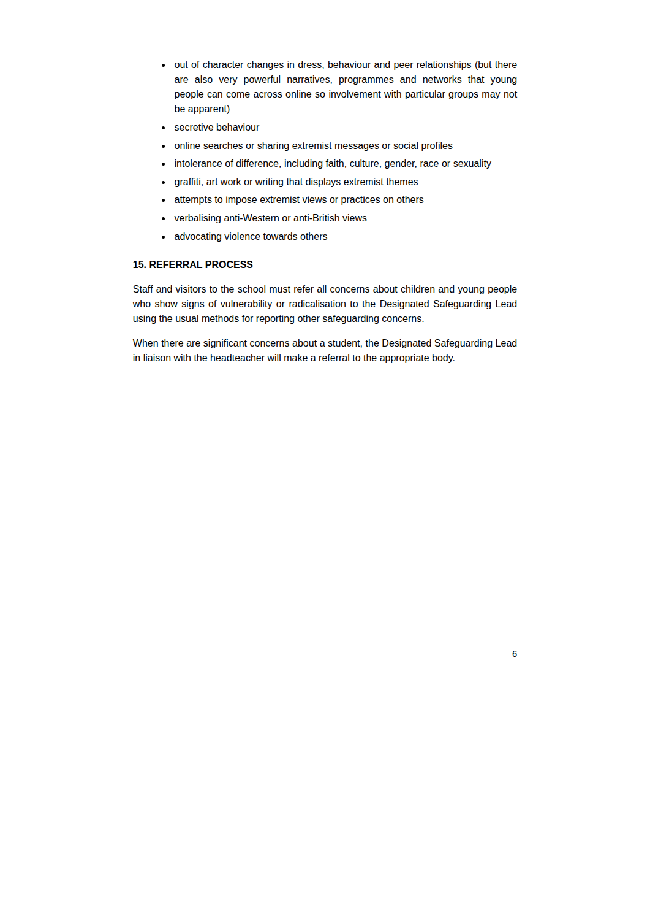out of character changes in dress, behaviour and peer relationships (but there are also very powerful narratives, programmes and networks that young people can come across online so involvement with particular groups may not be apparent)
secretive behaviour
online searches or sharing extremist messages or social profiles
intolerance of difference, including faith, culture, gender, race or sexuality
graffiti, art work or writing that displays extremist themes
attempts to impose extremist views or practices on others
verbalising anti-Western or anti-British views
advocating violence towards others
15. REFERRAL PROCESS
Staff and visitors to the school must refer all concerns about children and young people who show signs of vulnerability or radicalisation to the Designated Safeguarding Lead using the usual methods for reporting other safeguarding concerns.
When there are significant concerns about a student, the Designated Safeguarding Lead in liaison with the headteacher will make a referral to the appropriate body.
6